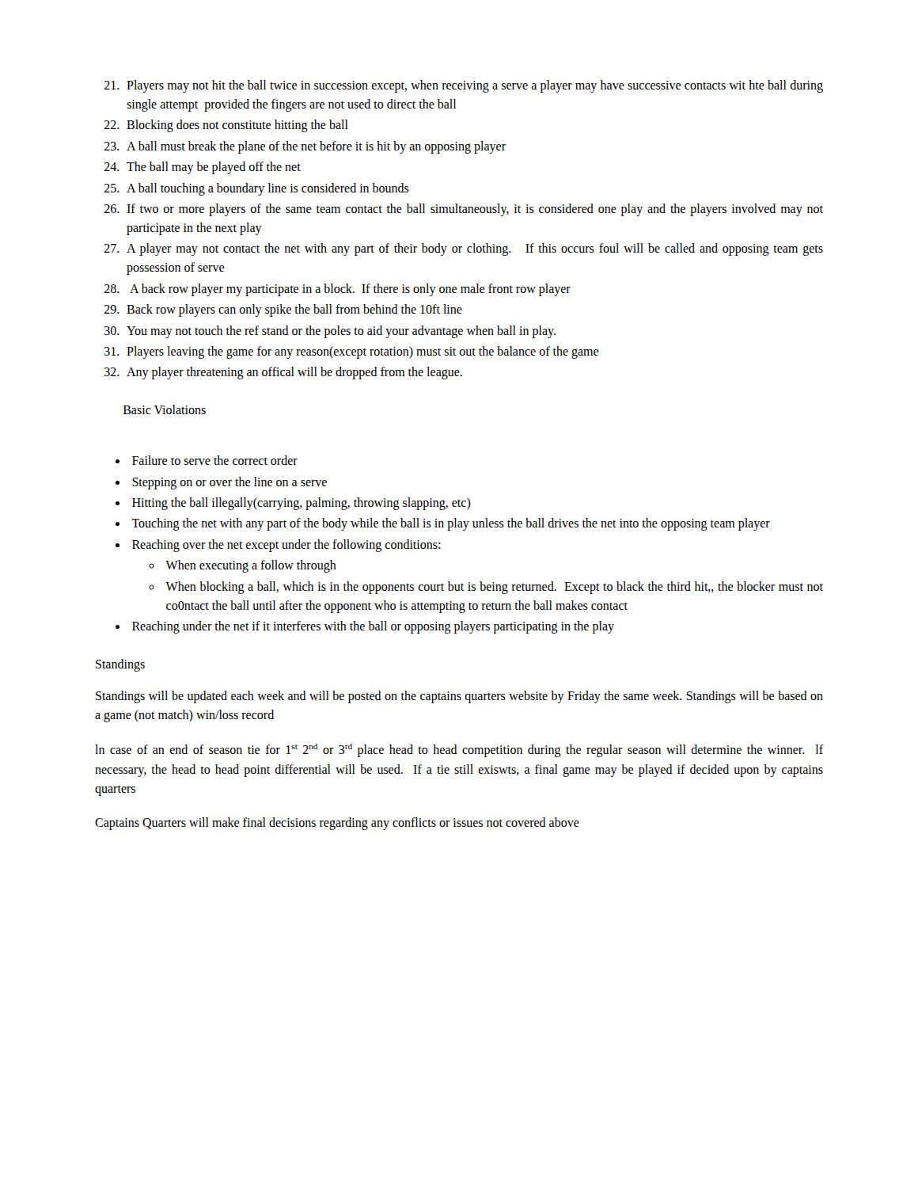Players may not hit the ball twice in succession except, when receiving a serve a player may have successive contacts wit hte ball during single attempt provided the fingers are not used to direct the ball
Blocking does not constitute hitting the ball
A ball must break the plane of the net before it is hit by an opposing player
The ball may be played off the net
A ball touching a boundary line is considered in bounds
If two or more players of the same team contact the ball simultaneously, it is considered one play and the players involved may not participate in the next play
A player may not contact the net with any part of their body or clothing. If this occurs foul will be called and opposing team gets possession of serve
A back row player my participate in a block. If there is only one male front row player
Back row players can only spike the ball from behind the 10ft line
You may not touch the ref stand or the poles to aid your advantage when ball in play.
Players leaving the game for any reason(except rotation) must sit out the balance of the game
Any player threatening an offical will be dropped from the league.
Basic Violations
Failure to serve the correct order
Stepping on or over the line on a serve
Hitting the ball illegally(carrying, palming, throwing slapping, etc)
Touching the net with any part of the body while the ball is in play unless the ball drives the net into the opposing team player
Reaching over the net except under the following conditions:
When executing a follow through
When blocking a ball, which is in the opponents court but is being returned. Except to black the third hit,, the blocker must not co0ntact the ball until after the opponent who is attempting to return the ball makes contact
Reaching under the net if it interferes with the ball or opposing players participating in the play
Standings
Standings will be updated each week and will be posted on the captains quarters website by Friday the same week. Standings will be based on a game (not match) win/loss record
ln case of an end of season tie for 1st 2nd or 3rd place head to head competition during the regular season will determine the winner. lf necessary, the head to head point differential will be used. If a tie still exiswts, a final game may be played if decided upon by captains quarters
Captains Quarters will make final decisions regarding any conflicts or issues not covered above